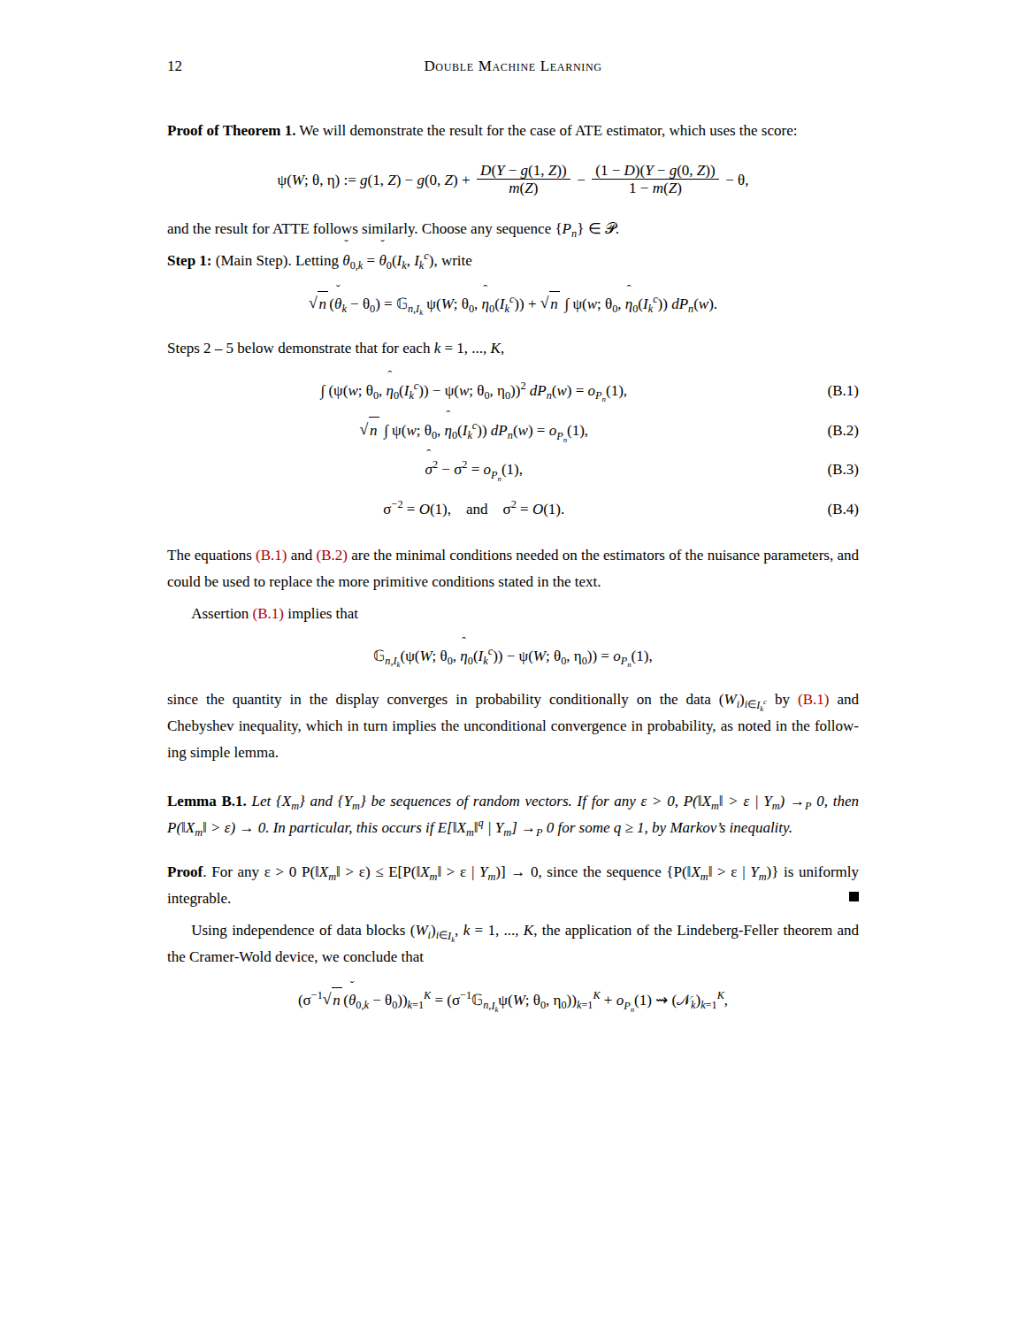12 Double Machine Learning
Proof of Theorem 1. We will demonstrate the result for the case of ATE estimator, which uses the score:
ψ(W; θ, η) := g(1, Z) − g(0, Z) + D(Y − g(1, Z)) m(Z) − (1 − D)(Y − g(0, Z)) 1 − m(Z) − θ,
and the result for ATTE follows similarly. Choose any sequence {Pn} ∈ 𝒫.
Step 1: (Main Step). Letting ˇθ0,k = ˇθ0(Ik, Ikc), write
n(ˇθk − θ0) = 𝔾n,Ik ψ(W; θ0, ̂η0(Ikc)) + n ∫ ψ(w; θ0, ̂η0(Ikc)) dPn(w).
Steps 2 – 5 below demonstrate that for each k = 1, ..., K,
∫ (ψ(w; θ0, ̂η0(Ikc)) − ψ(w; θ0, η0))2 dPn(w) = oPn(1),
(B.1)
n ∫ ψ(w; θ0, ̂η0(Ikc)) dPn(w) = oPn(1),
(B.2)
̂σ2 − σ2 = oPn(1),
(B.3)
σ−2 = O(1), and σ2 = O(1).
(B.4)
The equations (B.1) and (B.2) are the minimal conditions needed on the estimators of the nuisance parameters, and could be used to replace the more primitive conditions stated in the text.
Assertion (B.1) implies that
𝔾n,Ik(ψ(W; θ0, ̂η0(Ikc)) − ψ(W; θ0, η0)) = oPn(1),
since the quantity in the display converges in probability conditionally on the data (Wi)i∈Ikc by (B.1) and Chebyshev inequality, which in turn implies the unconditional convergence in probability, as noted in the following simple lemma.
Lemma B.1. Let {Xm} and {Ym} be sequences of random vectors. If for any ε > 0, P(‖Xm‖ > ε | Ym) →P 0, then P(‖Xm‖ > ε) → 0. In particular, this occurs if E[‖Xm‖q | Ym] →P 0 for some q ≥ 1, by Markov’s inequality.
Proof. For any ε > 0 P(‖Xm‖ > ε) ≤ E[P(‖Xm‖ > ε | Ym)] → 0, since the sequence {P(‖Xm‖ > ε | Ym)} is uniformly integrable.
Using independence of data blocks (Wi)i∈Ik, k = 1, ..., K, the application of the Lindeberg-Feller theorem and the Cramer-Wold device, we conclude that
(σ−1n(ˇθ0,k − θ0))k=1K = (σ−1𝔾n,Ikψ(W; θ0, η0))k=1K + oPn(1) ⇝ (𝒩k)k=1K,